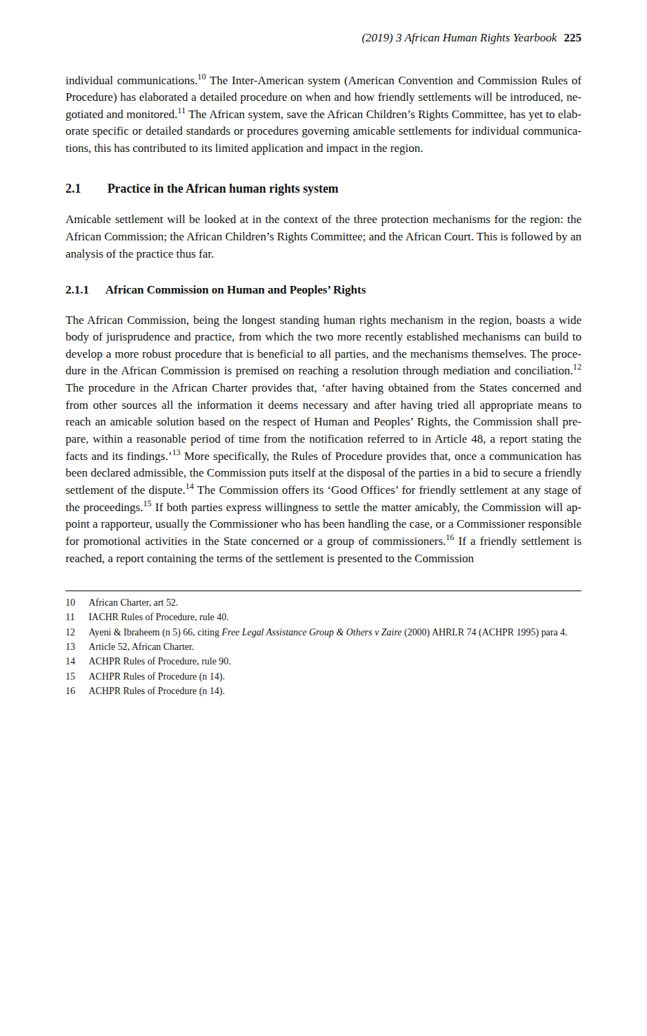(2019) 3 African Human Rights Yearbook 225
individual communications.10 The Inter-American system (American Convention and Commission Rules of Procedure) has elaborated a detailed procedure on when and how friendly settlements will be introduced, negotiated and monitored.11 The African system, save the African Children’s Rights Committee, has yet to elaborate specific or detailed standards or procedures governing amicable settlements for individual communications, this has contributed to its limited application and impact in the region.
2.1 Practice in the African human rights system
Amicable settlement will be looked at in the context of the three protection mechanisms for the region: the African Commission; the African Children’s Rights Committee; and the African Court. This is followed by an analysis of the practice thus far.
2.1.1 African Commission on Human and Peoples’ Rights
The African Commission, being the longest standing human rights mechanism in the region, boasts a wide body of jurisprudence and practice, from which the two more recently established mechanisms can build to develop a more robust procedure that is beneficial to all parties, and the mechanisms themselves. The procedure in the African Commission is premised on reaching a resolution through mediation and conciliation.12 The procedure in the African Charter provides that, ‘after having obtained from the States concerned and from other sources all the information it deems necessary and after having tried all appropriate means to reach an amicable solution based on the respect of Human and Peoples’ Rights, the Commission shall prepare, within a reasonable period of time from the notification referred to in Article 48, a report stating the facts and its findings.’13 More specifically, the Rules of Procedure provides that, once a communication has been declared admissible, the Commission puts itself at the disposal of the parties in a bid to secure a friendly settlement of the dispute.14 The Commission offers its ‘Good Offices’ for friendly settlement at any stage of the proceedings.15 If both parties express willingness to settle the matter amicably, the Commission will appoint a rapporteur, usually the Commissioner who has been handling the case, or a Commissioner responsible for promotional activities in the State concerned or a group of commissioners.16 If a friendly settlement is reached, a report containing the terms of the settlement is presented to the Commission
10 African Charter, art 52.
11 IACHR Rules of Procedure, rule 40.
12 Ayeni & Ibraheem (n 5) 66, citing Free Legal Assistance Group & Others v Zaire (2000) AHRLR 74 (ACHPR 1995) para 4.
13 Article 52, African Charter.
14 ACHPR Rules of Procedure, rule 90.
15 ACHPR Rules of Procedure (n 14).
16 ACHPR Rules of Procedure (n 14).